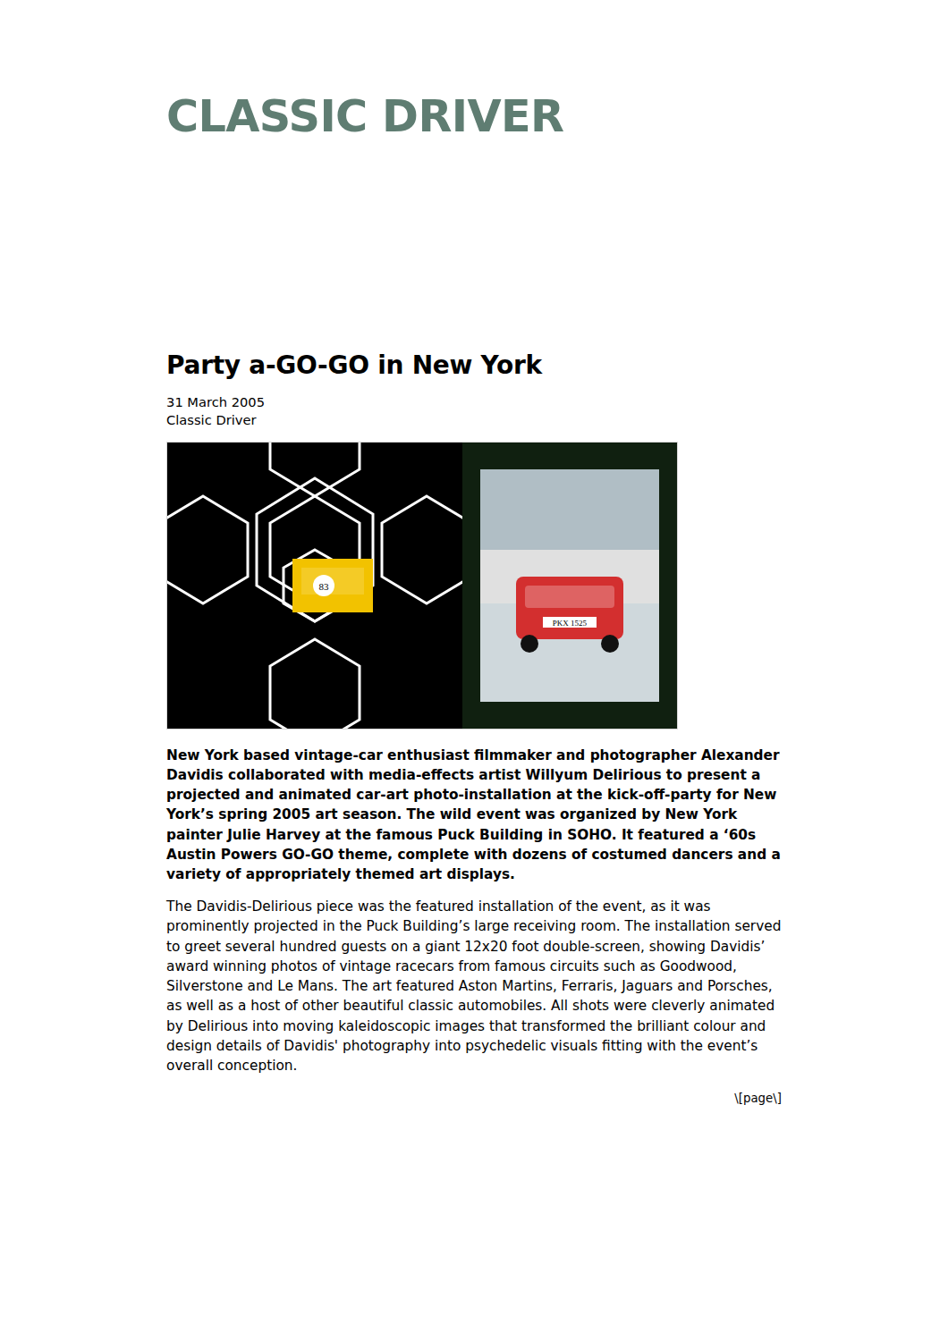CLASSIC DRIVER
Party a-GO-GO in New York
31 March 2005
Classic Driver
New York based vintage-car enthusiast filmmaker and photographer Alexander Davidis collaborated with media-effects artist Willyum Delirious to present a projected and animated car-art photo-installation at the kick-off-party for New York’s spring 2005 art season. The wild event was organized by New York painter Julie Harvey at the famous Puck Building in SOHO. It featured a ‘60s Austin Powers GO-GO theme, complete with dozens of costumed dancers and a variety of appropriately themed art displays.
The Davidis-Delirious piece was the featured installation of the event, as it was prominently projected in the Puck Building’s large receiving room. The installation served to greet several hundred guests on a giant 12x20 foot double-screen, showing Davidis’ award winning photos of vintage racecars from famous circuits such as Goodwood, Silverstone and Le Mans. The art featured Aston Martins, Ferraris, Jaguars and Porsches, as well as a host of other beautiful classic automobiles. All shots were cleverly animated by Delirious into moving kaleidoscopic images that transformed the brilliant colour and design details of Davidis' photography into psychedelic visuals fitting with the event’s overall conception.
\[page\]